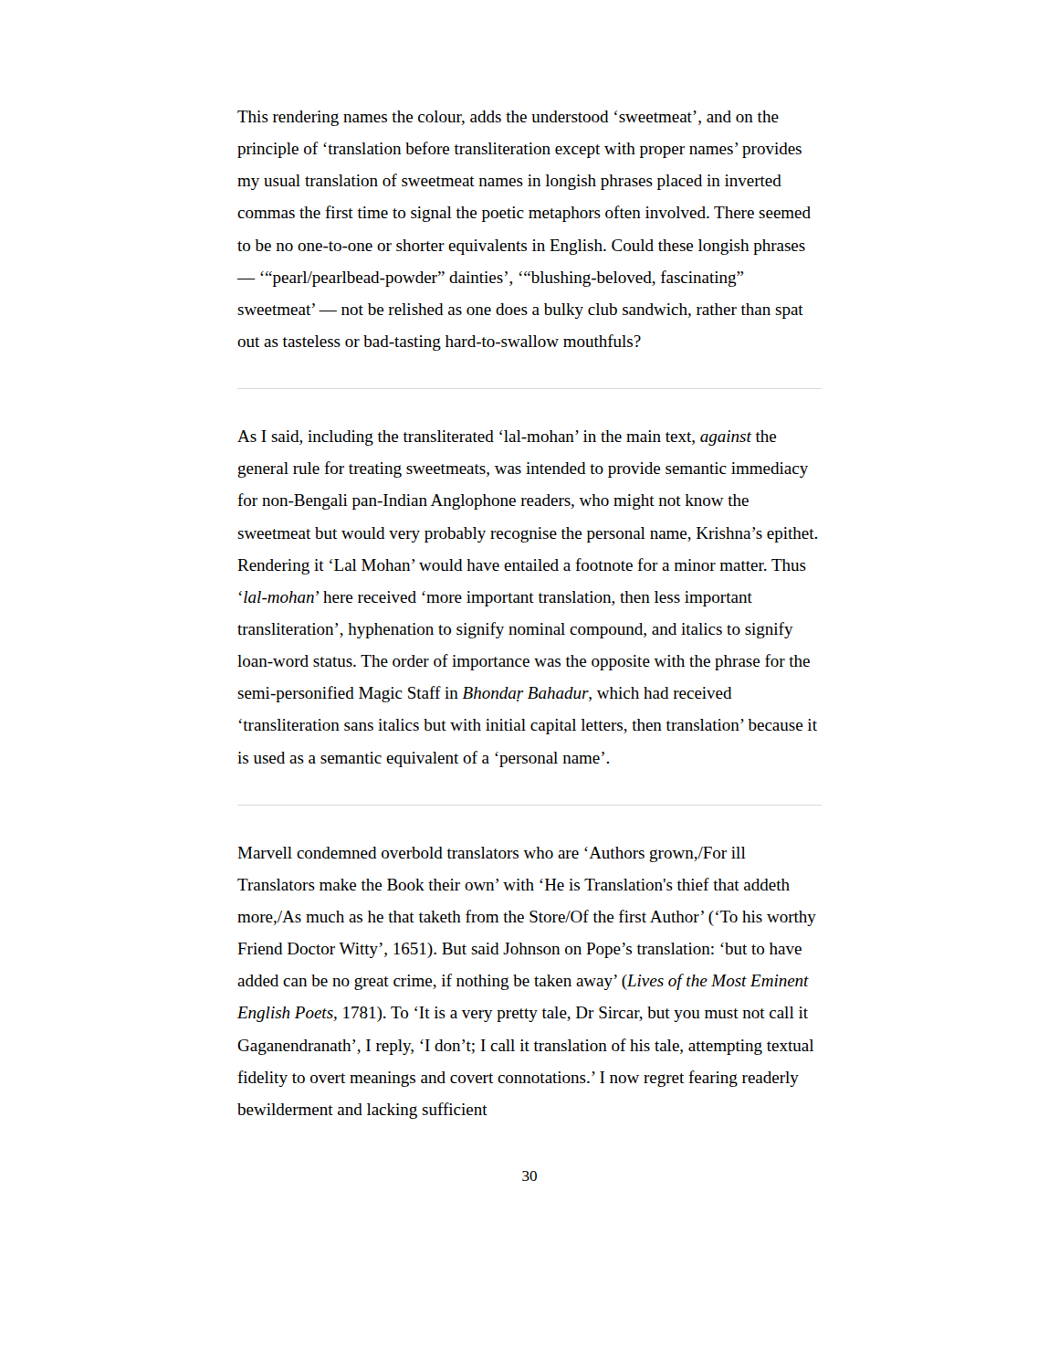This rendering names the colour, adds the understood ‘sweetmeat’, and on the principle of ‘translation before transliteration except with proper names’ provides my usual translation of sweetmeat names in longish phrases placed in inverted commas the first time to signal the poetic metaphors often involved. There seemed to be no one-to-one or shorter equivalents in English. Could these longish phrases — ‘“pearl/pearlbead-powder” dainties’, ‘“blushing-beloved, fascinating” sweetmeat’ — not be relished as one does a bulky club sandwich, rather than spat out as tasteless or bad-tasting hard-to-swallow mouthfuls?
As I said, including the transliterated ‘lal-mohan’ in the main text, against the general rule for treating sweetmeats, was intended to provide semantic immediacy for non-Bengali pan-Indian Anglophone readers, who might not know the sweetmeat but would very probably recognise the personal name, Krishna’s epithet. Rendering it ‘Lal Mohan’ would have entailed a footnote for a minor matter. Thus ‘lal-mohan’ here received ‘more important translation, then less important transliteration’, hyphenation to signify nominal compound, and italics to signify loan-word status. The order of importance was the opposite with the phrase for the semi-personified Magic Staff in Bhondaṛ Bahadur, which had received ‘transliteration sans italics but with initial capital letters, then translation’ because it is used as a semantic equivalent of a ‘personal name’.
Marvell condemned overbold translators who are ‘Authors grown,/For ill Translators make the Book their own’ with ‘He is Translation's thief that addeth more,/As much as he that taketh from the Store/Of the first Author’ (‘To his worthy Friend Doctor Witty’, 1651). But said Johnson on Pope’s translation: ‘but to have added can be no great crime, if nothing be taken away’ (Lives of the Most Eminent English Poets, 1781). To ‘It is a very pretty tale, Dr Sircar, but you must not call it Gaganendranath’, I reply, ‘I don’t; I call it translation of his tale, attempting textual fidelity to overt meanings and covert connotations.’ I now regret fearing readerly bewilderment and lacking sufficient
30